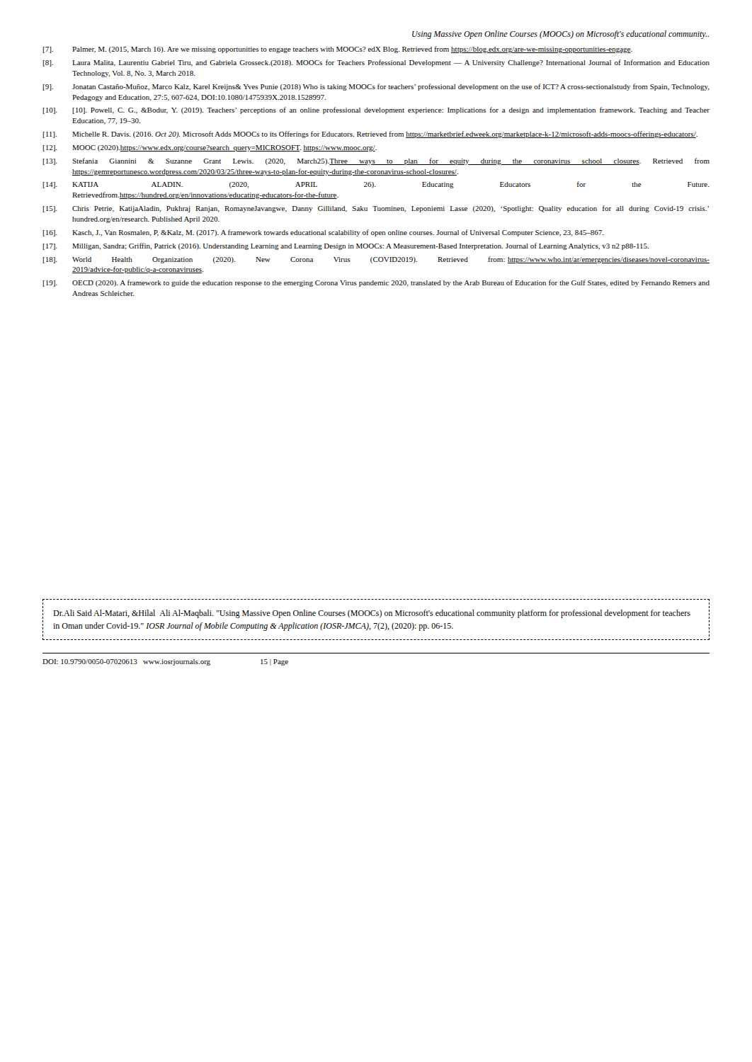Using Massive Open Online Courses (MOOCs) on Microsoft's educational community..
| [7]. | Palmer, M. (2015, March 16). Are we missing opportunities to engage teachers with MOOCs? edX Blog. Retrieved from https://blog.edx.org/are-we-missing-opportunities-engage . |
| [8]. | Laura Malita, Laurentiu Gabriel Tiru, and Gabriela Grosseck.(2018). MOOCs for Teachers Professional Development — A University Challenge? International Journal of Information and Education Technology, Vol. 8, No. 3, March 2018. |
| [9]. | Jonatan Castaño-Muñoz, Marco Kalz, Karel Kreijns& Yves Punie (2018) Who is taking MOOCs for teachers’ professional development on the use of ICT? A cross-sectionalstudy from Spain, Technology, Pedagogy and Education, 27:5, 607-624, DOI:10.1080/1475939X.2018.1528997. |
| [10]. | [10]. Powell, C. G., &Bodur, Y. (2019). Teachers’ perceptions of an online professional development experience: Implications for a design and implementation framework. Teaching and Teacher Education, 77, 19–30. |
| [11]. | Michelle R. Davis. (2016. Oct 20). Microsoft Adds MOOCs to its Offerings for Educators. Retrieved from https://marketbrief.edweek.org/marketplace-k-12/microsoft-adds-moocs-offerings-educators/ . |
| [12]. | MOOC (2020). https://www.edx.org/course?search_query=MICROSOFT . https://www.mooc.org/ . |
| [13]. | Stefania Giannini & Suzanne Grant Lewis. (2020, March25). Three ways to plan for equity during the coronavirus school closures . Retrieved from https://gemreportunesco.wordpress.com/2020/03/25/three-ways-to-plan-for-equity-during-the-coronavirus-school-closures/ . |
| [14]. | KATIJA ALADIN. (2020, APRIL 26). Educating Educators for the Future. Retrievedfrom. https://hundred.org/en/innovations/educating-educators-for-the-future . |
| [15]. | Chris Petrie, KatijaAladin, Pukhraj Ranjan, RomayneJavangwe, Danny Gilliland, Saku Tuominen, Leponiemi Lasse (2020), ‘Spotlight: Quality education for all during Covid-19 crisis.’ hundred.org/en/research. Published April 2020. |
| [16]. | Kasch, J., Van Rosmalen, P, &Kalz, M. (2017). A framework towards educational scalability of open online courses. Journal of Universal Computer Science, 23, 845–867. |
| [17]. | Milligan, Sandra; Griffin, Patrick (2016). Understanding Learning and Learning Design in MOOCs: A Measurement-Based Interpretation. Journal of Learning Analytics, v3 n2 p88-115. |
| [18]. | World Health Organization (2020). New Corona Virus (COVID2019). Retrieved from: https://www.who.int/ar/emergencies/diseases/novel-coronavirus-2019/advice-for-public/q-a-coronaviruses . |
| [19]. | OECD (2020). A framework to guide the education response to the emerging Corona Virus pandemic 2020, translated by the Arab Bureau of Education for the Gulf States, edited by Fernando Remers and Andreas Schleicher. |
Dr.Ali Said Al-Matari, &Hilal Ali Al-Maqbali. "Using Massive Open Online Courses (MOOCs) on Microsoft's educational community platform for professional development for teachers in Oman under Covid-19." IOSR Journal of Mobile Computing & Application (IOSR-JMCA), 7(2), (2020): pp. 06-15.
DOI: 10.9790/0050-07020613 www.iosrjournals.org 15 | Page